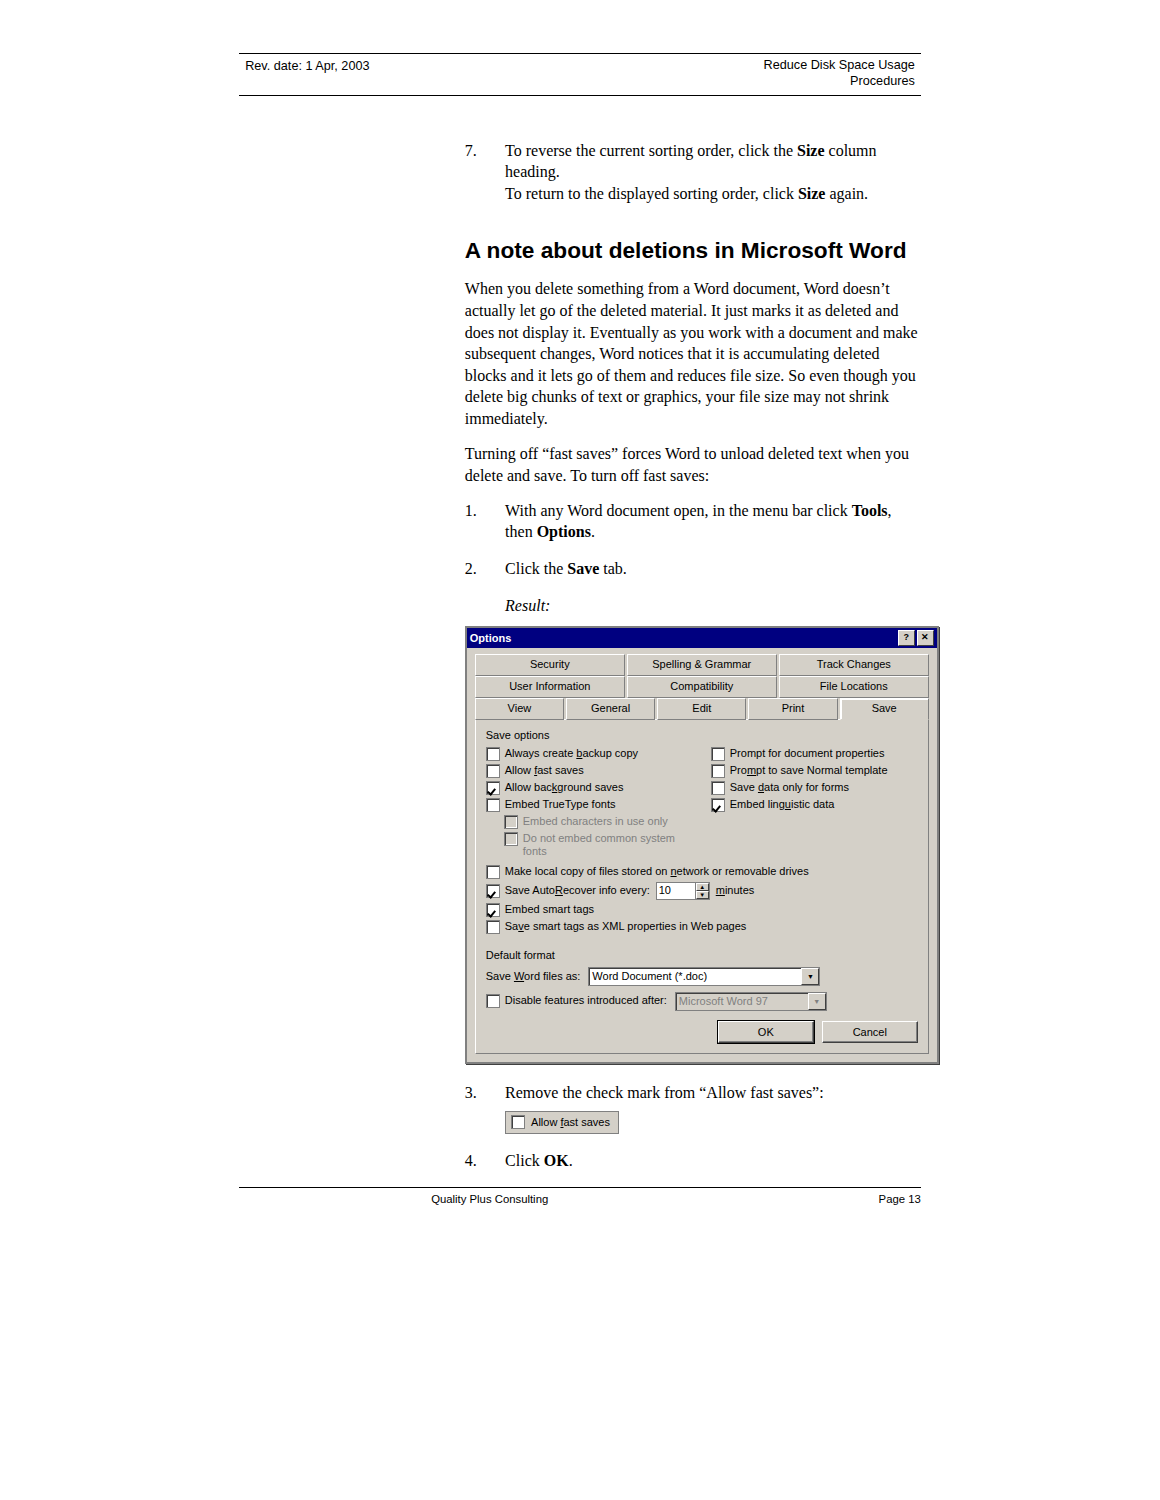| Rev. date: 1 Apr, 2003 | Reduce Disk Space Usage Procedures |
7.
To reverse the current sorting order, click the Size column heading.
To return to the displayed sorting order, click Size again.
A note about deletions in Microsoft Word
When you delete something from a Word document, Word doesn’t actually let go of the deleted material. It just marks it as deleted and does not display it. Eventually as you work with a document and make subsequent changes, Word notices that it is accumulating deleted blocks and it lets go of them and reduces file size. So even though you delete big chunks of text or graphics, your file size may not shrink immediately.
Turning off “fast saves” forces Word to unload deleted text when you delete and save. To turn off fast saves:
1.
With any Word document open, in the menu bar click Tools, then Options.
2.
Click the Save tab.
Result:
Options ? ✕
Security
Spelling & Grammar
Track Changes
User Information
Compatibility
File Locations
View
General
Edit
Print
Save
Save options
Always create backup copy
Allow fast saves
Allow background saves
Embed TrueType fonts
Embed characters in use only
Do not embed common system fonts
Prompt for document properties
Prompt to save Normal template
Save data only for forms
Embed linguistic data
Make local copy of files stored on network or removable drives
Save AutoRecover info every: ▲▼ minutes
Embed smart tags
Save smart tags as XML properties in Web pages
Default format
Save Word files as: Word Document (*.doc) ▼
Disable features introduced after: Microsoft Word 97 ▼
OK Cancel
3.
Remove the check mark from “Allow fast saves”:
Allow fast saves
4.
Click OK.
| Quality Plus Consulting | Page 13 |